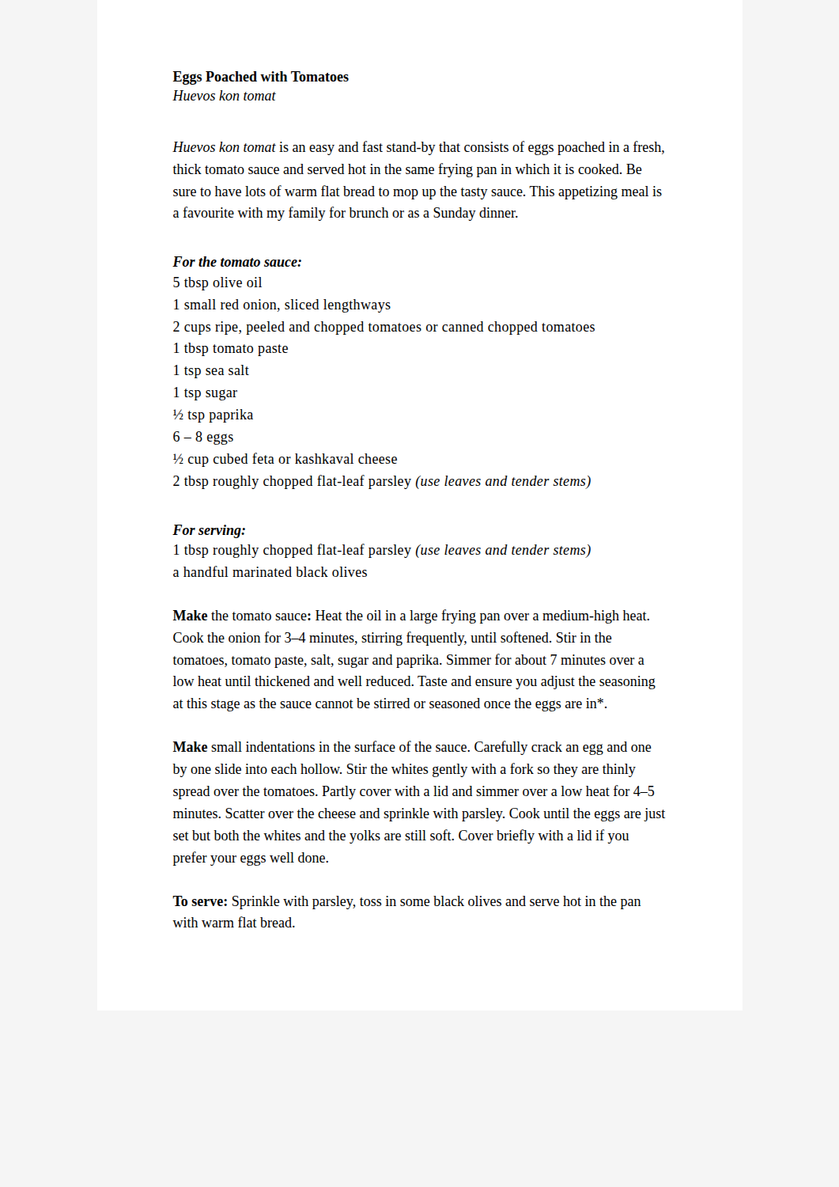Eggs Poached with TomatoesHuevos kon tomat
Huevos kon tomat is an easy and fast stand-by that consists of eggs poached in a fresh, thick tomato sauce and served hot in the same frying pan in which it is cooked. Be sure to have lots of warm flat bread to mop up the tasty sauce. This appetizing meal is a favourite with my family for brunch or as a Sunday dinner.
For the tomato sauce:
5 tbsp olive oil
1 small red onion, sliced lengthways
2 cups ripe, peeled and chopped tomatoes or canned chopped tomatoes
1 tbsp tomato paste
1 tsp sea salt
1 tsp sugar
½ tsp paprika
6 – 8 eggs
½ cup cubed feta or kashkaval cheese
2 tbsp roughly chopped flat-leaf parsley (use leaves and tender stems)
For serving:
1 tbsp roughly chopped flat-leaf parsley (use leaves and tender stems)
a handful marinated black olives
Make the tomato sauce: Heat the oil in a large frying pan over a medium-high heat. Cook the onion for 3–4 minutes, stirring frequently, until softened. Stir in the tomatoes, tomato paste, salt, sugar and paprika. Simmer for about 7 minutes over a low heat until thickened and well reduced. Taste and ensure you adjust the seasoning at this stage as the sauce cannot be stirred or seasoned once the eggs are in*.
Make small indentations in the surface of the sauce. Carefully crack an egg and one by one slide into each hollow. Stir the whites gently with a fork so they are thinly spread over the tomatoes. Partly cover with a lid and simmer over a low heat for 4–5 minutes. Scatter over the cheese and sprinkle with parsley. Cook until the eggs are just set but both the whites and the yolks are still soft. Cover briefly with a lid if you prefer your eggs well done.
To serve: Sprinkle with parsley, toss in some black olives and serve hot in the pan with warm flat bread.